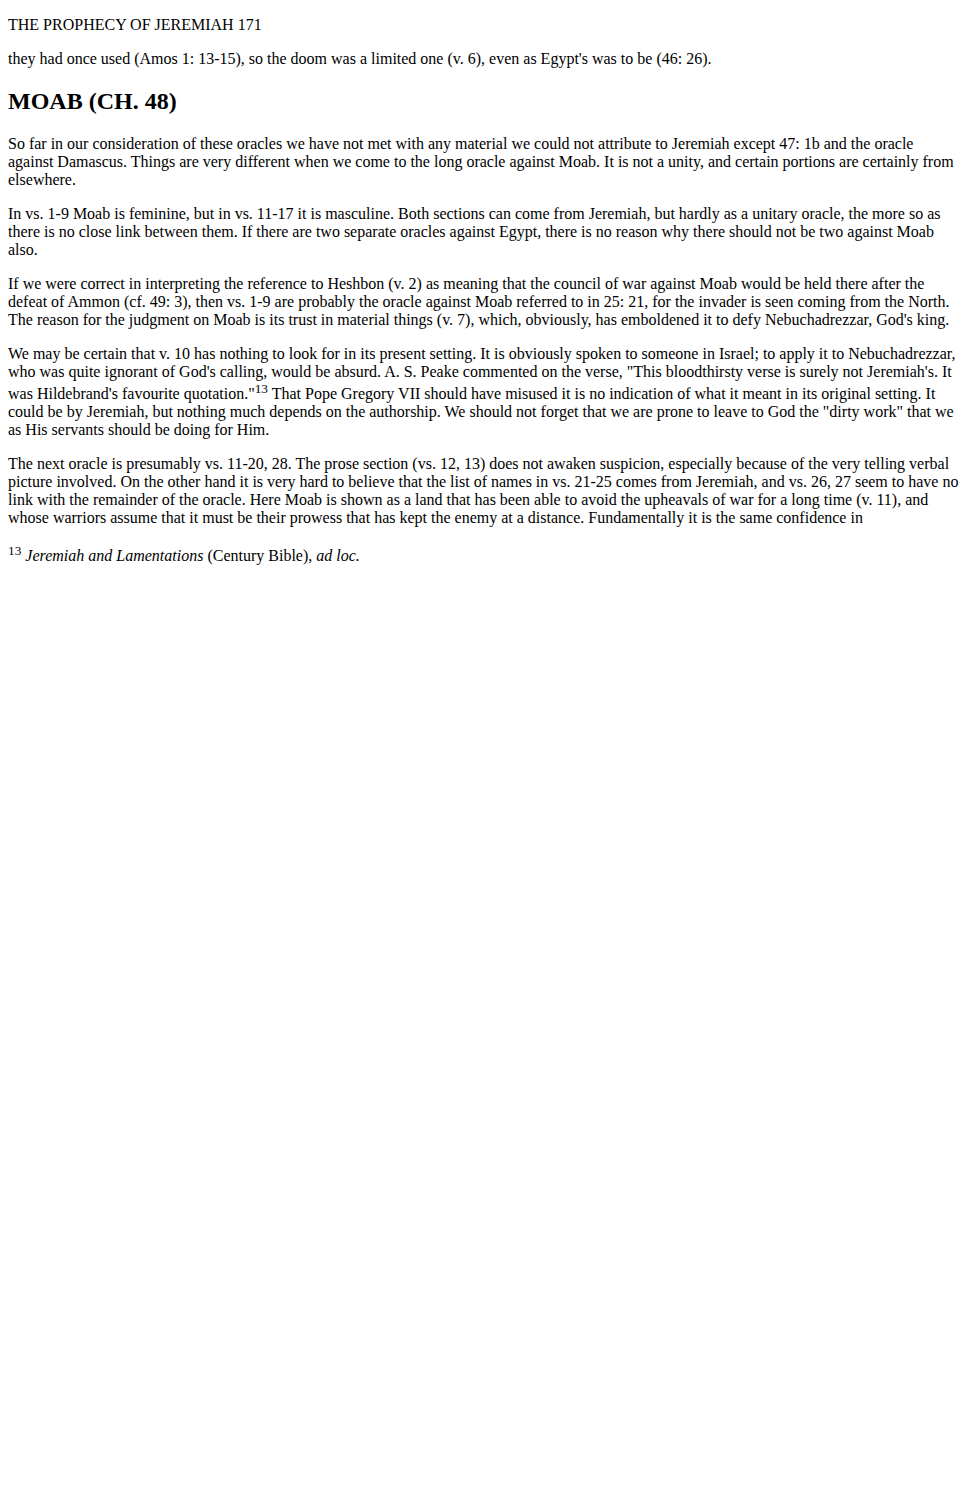THE PROPHECY OF JEREMIAH 171
they had once used (Amos 1: 13-15), so the doom was a limited one (v. 6), even as Egypt's was to be (46: 26).
MOAB (CH. 48)
So far in our consideration of these oracles we have not met with any material we could not attribute to Jeremiah except 47: 1b and the oracle against Damascus. Things are very different when we come to the long oracle against Moab. It is not a unity, and certain portions are certainly from elsewhere.
In vs. 1-9 Moab is feminine, but in vs. 11-17 it is masculine. Both sections can come from Jeremiah, but hardly as a unitary oracle, the more so as there is no close link between them. If there are two separate oracles against Egypt, there is no reason why there should not be two against Moab also.
If we were correct in interpreting the reference to Heshbon (v. 2) as meaning that the council of war against Moab would be held there after the defeat of Ammon (cf. 49: 3), then vs. 1-9 are probably the oracle against Moab referred to in 25: 21, for the invader is seen coming from the North. The reason for the judgment on Moab is its trust in material things (v. 7), which, obviously, has emboldened it to defy Nebuchadrezzar, God's king.
We may be certain that v. 10 has nothing to look for in its present setting. It is obviously spoken to someone in Israel; to apply it to Nebuchadrezzar, who was quite ignorant of God's calling, would be absurd. A. S. Peake commented on the verse, "This bloodthirsty verse is surely not Jeremiah's. It was Hildebrand's favourite quotation."13 That Pope Gregory VII should have misused it is no indication of what it meant in its original setting. It could be by Jeremiah, but nothing much depends on the authorship. We should not forget that we are prone to leave to God the "dirty work" that we as His servants should be doing for Him.
The next oracle is presumably vs. 11-20, 28. The prose section (vs. 12, 13) does not awaken suspicion, especially because of the very telling verbal picture involved. On the other hand it is very hard to believe that the list of names in vs. 21-25 comes from Jeremiah, and vs. 26, 27 seem to have no link with the remainder of the oracle. Here Moab is shown as a land that has been able to avoid the upheavals of war for a long time (v. 11), and whose warriors assume that it must be their prowess that has kept the enemy at a distance. Fundamentally it is the same confidence in
13 Jeremiah and Lamentations (Century Bible), ad loc.